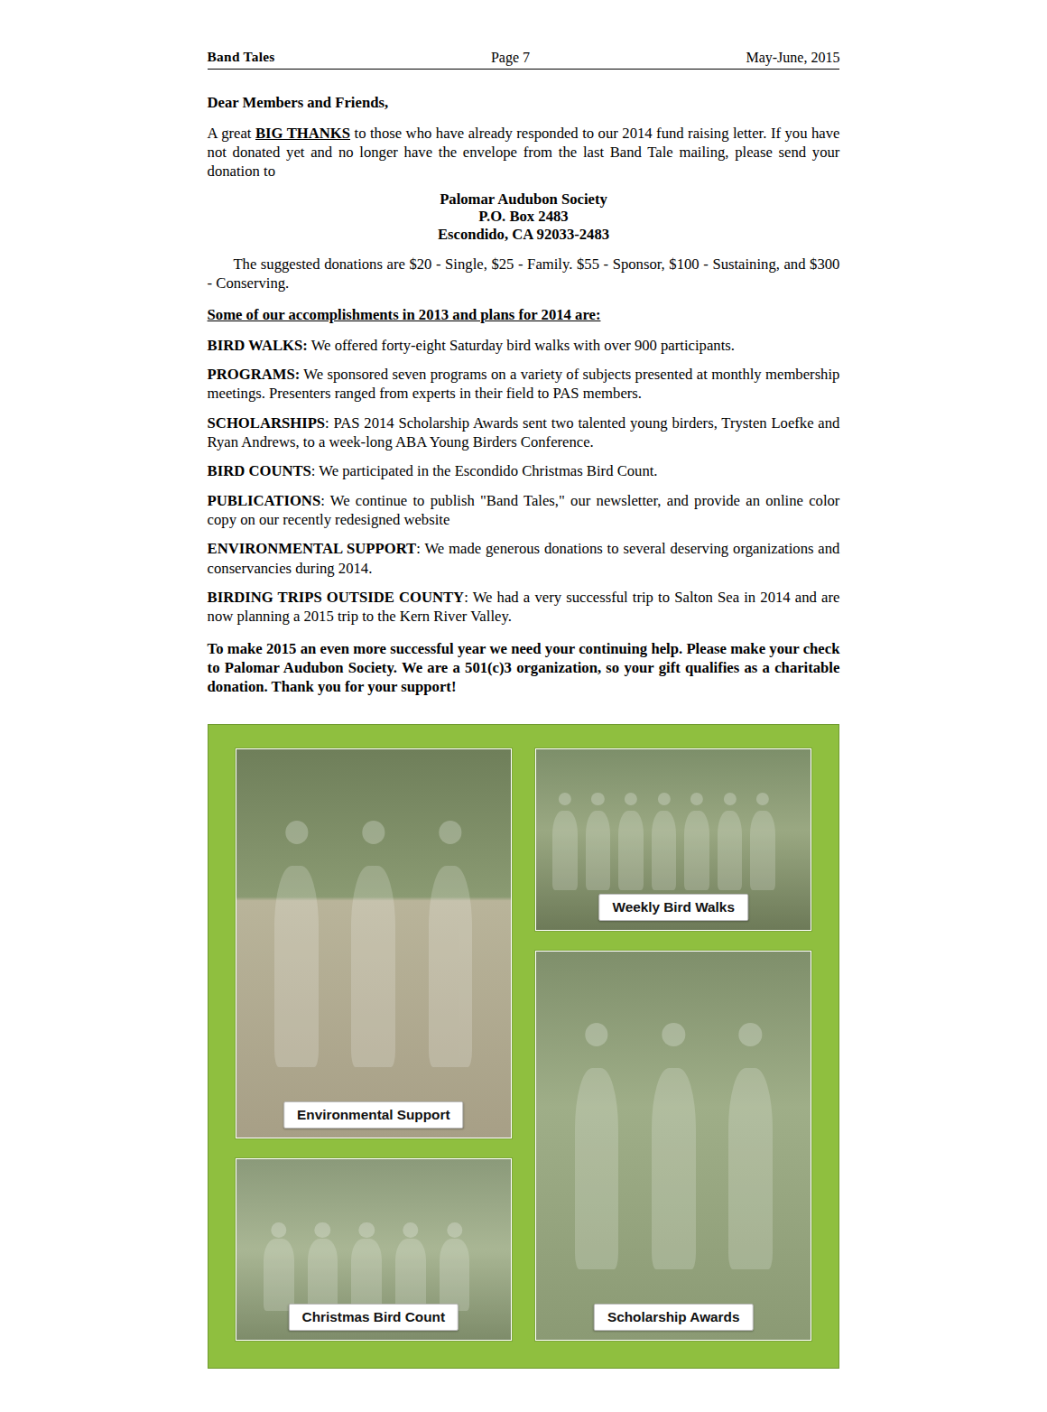Band Tales
Page 7
May-June, 2015
Dear Members and Friends,
A great BIG THANKS to those who have already responded to our 2014 fund raising letter. If you have not donated yet and no longer have the envelope from the last Band Tale mailing, please send your donation to
Palomar Audubon Society
P.O. Box 2483
Escondido, CA 92033-2483
The suggested donations are $20 - Single, $25 - Family. $55 - Sponsor, $100 - Sustaining, and $300 - Conserving.
Some of our accomplishments in 2013 and plans for 2014 are:
BIRD WALKS: We offered forty-eight Saturday bird walks with over 900 participants.
PROGRAMS: We sponsored seven programs on a variety of subjects presented at monthly membership meetings. Presenters ranged from experts in their field to PAS members.
SCHOLARSHIPS: PAS 2014 Scholarship Awards sent two talented young birders, Trysten Loefke and Ryan Andrews, to a week-long ABA Young Birders Conference.
BIRD COUNTS: We participated in the Escondido Christmas Bird Count.
PUBLICATIONS: We continue to publish "Band Tales," our newsletter, and provide an online color copy on our recently redesigned website
ENVIRONMENTAL SUPPORT: We made generous donations to several deserving organizations and conservancies during 2014.
BIRDING TRIPS OUTSIDE COUNTY: We had a very successful trip to Salton Sea in 2014 and are now planning a 2015 trip to the Kern River Valley.
To make 2015 an even more successful year we need your continuing help. Please make your check to Palomar Audubon Society. We are a 501(c)3 organization, so your gift qualifies as a charitable donation. Thank you for your support!
Environmental Support
Weekly Bird Walks
Scholarship Awards
Christmas Bird Count